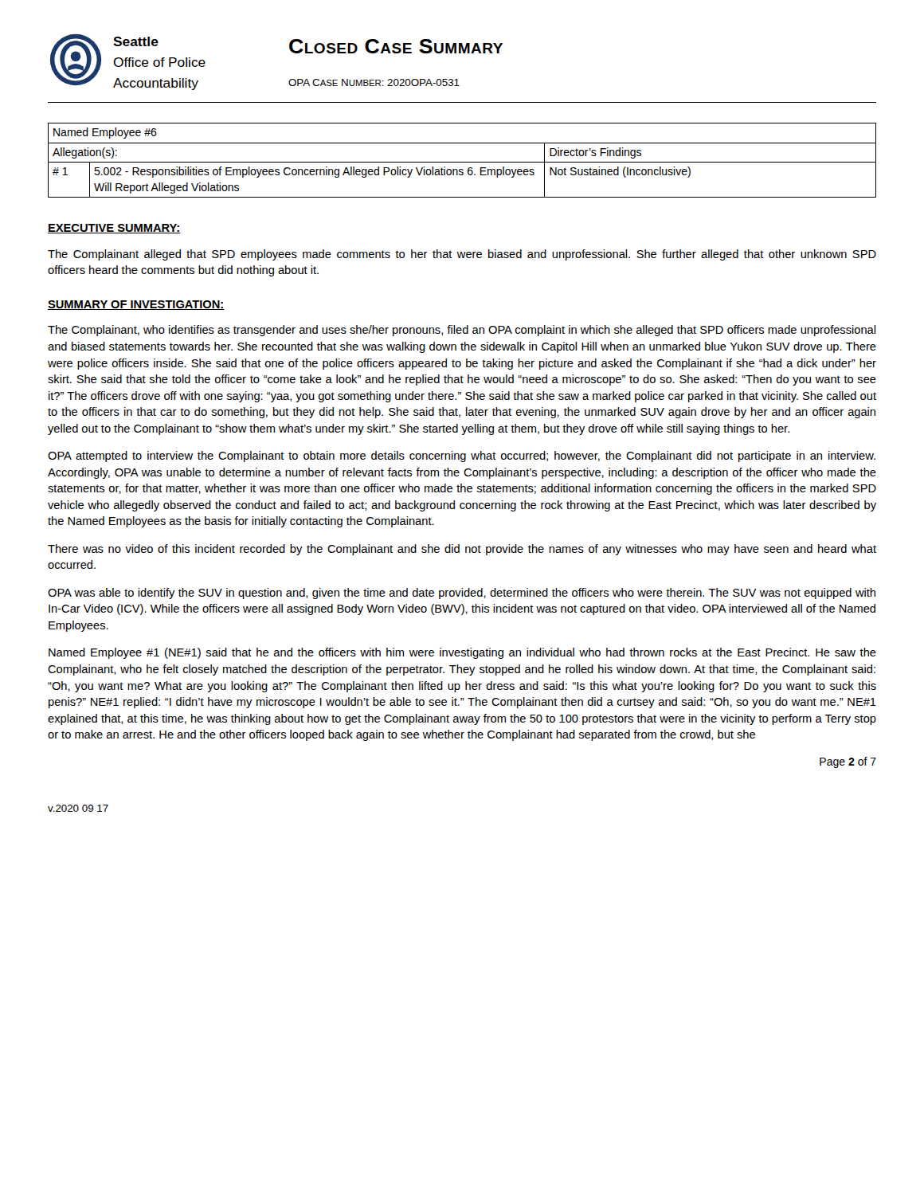Seattle
Office of Police
Accountability
Closed Case Summary
OPA CASE NUMBER: 2020OPA-0531
| Named Employee #6 |
| Allegation(s): | Director’s Findings |
| # 1 | 5.002 - Responsibilities of Employees Concerning Alleged Policy Violations 6. Employees Will Report Alleged Violations | Not Sustained (Inconclusive) |
EXECUTIVE SUMMARY:
The Complainant alleged that SPD employees made comments to her that were biased and unprofessional. She further alleged that other unknown SPD officers heard the comments but did nothing about it.
SUMMARY OF INVESTIGATION:
The Complainant, who identifies as transgender and uses she/her pronouns, filed an OPA complaint in which she alleged that SPD officers made unprofessional and biased statements towards her. She recounted that she was walking down the sidewalk in Capitol Hill when an unmarked blue Yukon SUV drove up. There were police officers inside. She said that one of the police officers appeared to be taking her picture and asked the Complainant if she “had a dick under” her skirt. She said that she told the officer to “come take a look” and he replied that he would “need a microscope” to do so. She asked: “Then do you want to see it?” The officers drove off with one saying: “yaa, you got something under there.” She said that she saw a marked police car parked in that vicinity. She called out to the officers in that car to do something, but they did not help. She said that, later that evening, the unmarked SUV again drove by her and an officer again yelled out to the Complainant to “show them what’s under my skirt.” She started yelling at them, but they drove off while still saying things to her.
OPA attempted to interview the Complainant to obtain more details concerning what occurred; however, the Complainant did not participate in an interview. Accordingly, OPA was unable to determine a number of relevant facts from the Complainant’s perspective, including: a description of the officer who made the statements or, for that matter, whether it was more than one officer who made the statements; additional information concerning the officers in the marked SPD vehicle who allegedly observed the conduct and failed to act; and background concerning the rock throwing at the East Precinct, which was later described by the Named Employees as the basis for initially contacting the Complainant.
There was no video of this incident recorded by the Complainant and she did not provide the names of any witnesses who may have seen and heard what occurred.
OPA was able to identify the SUV in question and, given the time and date provided, determined the officers who were therein. The SUV was not equipped with In-Car Video (ICV). While the officers were all assigned Body Worn Video (BWV), this incident was not captured on that video. OPA interviewed all of the Named Employees.
Named Employee #1 (NE#1) said that he and the officers with him were investigating an individual who had thrown rocks at the East Precinct. He saw the Complainant, who he felt closely matched the description of the perpetrator. They stopped and he rolled his window down. At that time, the Complainant said: “Oh, you want me? What are you looking at?” The Complainant then lifted up her dress and said: “Is this what you’re looking for? Do you want to suck this penis?” NE#1 replied: “I didn’t have my microscope I wouldn’t be able to see it.” The Complainant then did a curtsey and said: “Oh, so you do want me.” NE#1 explained that, at this time, he was thinking about how to get the Complainant away from the 50 to 100 protestors that were in the vicinity to perform a Terry stop or to make an arrest. He and the other officers looped back again to see whether the Complainant had separated from the crowd, but she
Page 2 of 7
v.2020 09 17